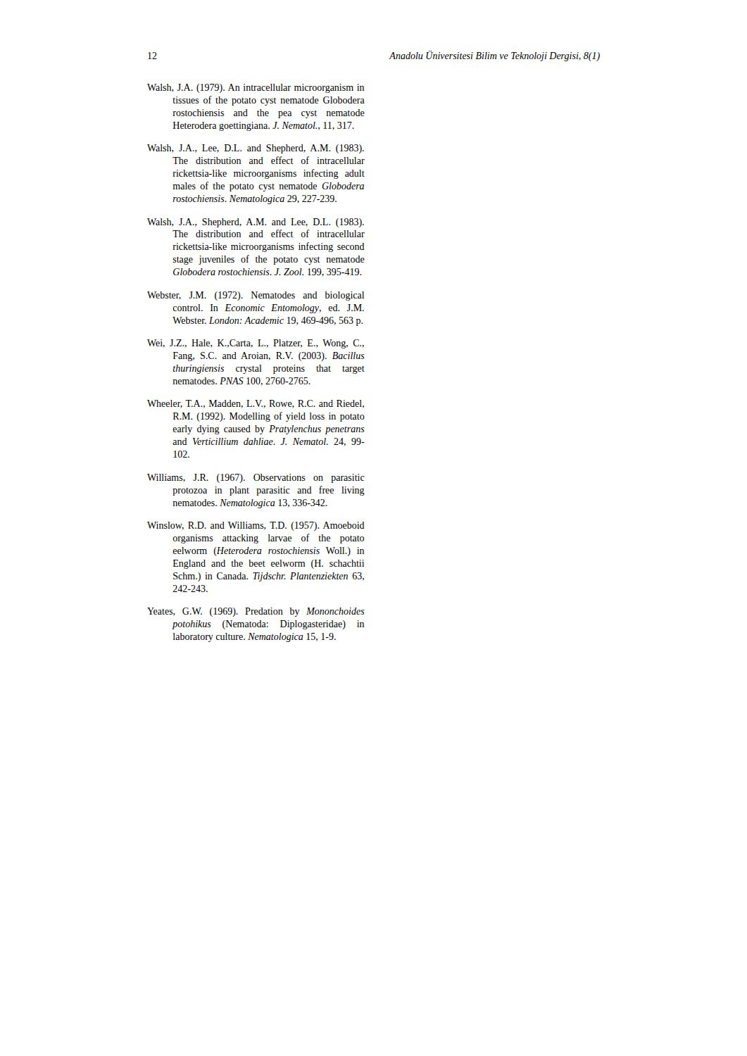12 Anadolu Üniversitesi Bilim ve Teknoloji Dergisi, 8(1)
Walsh, J.A. (1979). An intracellular microorganism in tissues of the potato cyst nematode Globodera rostochiensis and the pea cyst nematode Heterodera goettingiana. J. Nematol., 11, 317.
Walsh, J.A., Lee, D.L. and Shepherd, A.M. (1983). The distribution and effect of intracellular rickettsia-like microorganisms infecting adult males of the potato cyst nematode Globodera rostochiensis. Nematologica 29, 227-239.
Walsh, J.A., Shepherd, A.M. and Lee, D.L. (1983). The distribution and effect of intracellular rickettsia-like microorganisms infecting second stage juveniles of the potato cyst nematode Globodera rostochiensis. J. Zool. 199, 395-419.
Webster, J.M. (1972). Nematodes and biological control. In Economic Entomology, ed. J.M. Webster. London: Academic 19, 469-496, 563 p.
Wei, J.Z., Hale, K.,Carta, L., Platzer, E., Wong, C., Fang, S.C. and Aroian, R.V. (2003). Bacillus thuringiensis crystal proteins that target nematodes. PNAS 100, 2760-2765.
Wheeler, T.A., Madden, L.V., Rowe, R.C. and Riedel, R.M. (1992). Modelling of yield loss in potato early dying caused by Pratylenchus penetrans and Verticillium dahliae. J. Nematol. 24, 99-102.
Williams, J.R. (1967). Observations on parasitic protozoa in plant parasitic and free living nematodes. Nematologica 13, 336-342.
Winslow, R.D. and Williams, T.D. (1957). Amoeboid organisms attacking larvae of the potato eelworm (Heterodera rostochiensis Woll.) in England and the beet eelworm (H. schachtii Schm.) in Canada. Tijdschr. Plantenziekten 63, 242-243.
Yeates, G.W. (1969). Predation by Mononchoides potohikus (Nematoda: Diplogasteridae) in laboratory culture. Nematologica 15, 1-9.